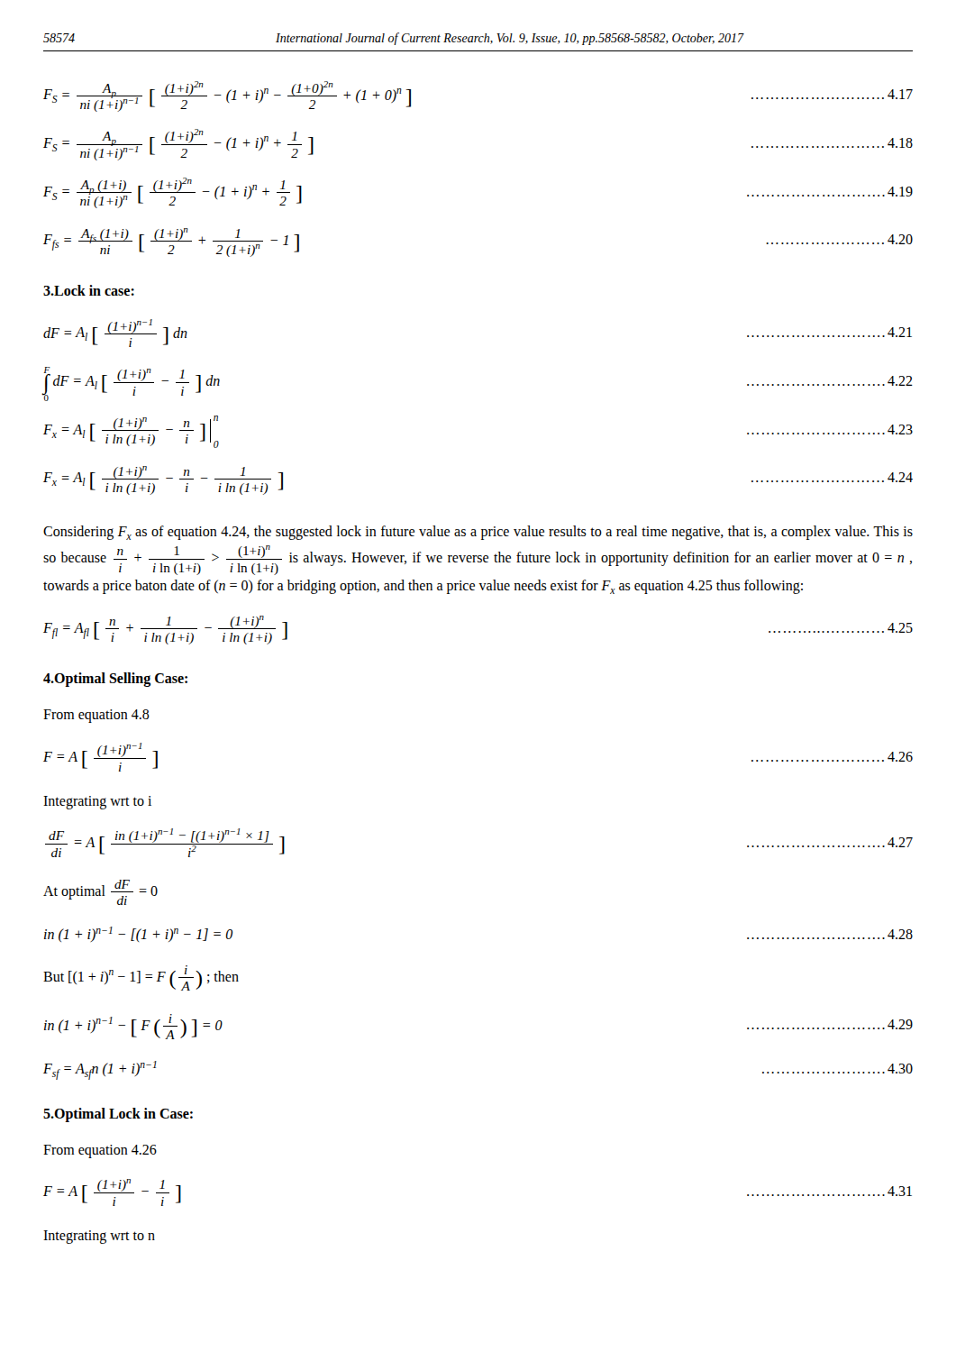58574 International Journal of Current Research, Vol. 9, Issue, 10, pp.58568-58582, October, 2017
FS = Ap ni (1+i)n−1 [ (1+i)2n 2 − (1 + i)n − (1+0)2n 2 + (1 + 0)n ] ……………………… 4.17
FS = Ap ni (1+i)n−1 [ (1+i)2n 2 − (1 + i)n + 12 ] ……………………… 4.18
FS = Ap (1+i) ni (1+i)n [ (1+i)2n 2 − (1 + i)n + 12 ] ………………………. 4.19
Ffs = Afs (1+i) ni [ (1+i)n 2 + 12 (1+i)n − 1 ] …………………… 4.20
3.Lock in case:
dF = Al [ (1+i)n−1 i ] dn ………………………. 4.21
F0∫ dF = Al [ (1+i)n i − 1 i ] dn ………………………. 4.22
Fx = Al [ (1+i)n i ln (1+i) − ni ] n0 ………………………. 4.23
Fx = Al [ (1+i)n i ln (1+i) − ni − 1 i ln (1+i) ] ……………………… 4.24
Considering Fx as of equation 4.24, the suggested lock in future value as a price value results to a real time negative, that is, a complex value. This is so because ni + 1 i ln (1+i) > (1+i)n i ln (1+i) is always. However, if we reverse the future lock in opportunity definition for an earlier mover at 0 = n , towards a price baton date of (n = 0) for a bridging option, and then a price value needs exist for Fx as equation 4.25 thus following:
Ffl = Afl [ ni + 1 i ln (1+i) − (1+i)n i ln (1+i) ] ………...………… 4.25
4.Optimal Selling Case:
From equation 4.8
F = A [ (1+i)n−1 i ] ……………………… 4.26
Integrating wrt to i
dF di = A [ in (1+i)n−1 − [(1+i)n−1 × 1] i2 ] ………………………. 4.27
At optimal dF di = 0
in (1 + i)n−1 − [(1 + i)n − 1] = 0 ………………………. 4.28
But [(1 + i)n − 1] = F (iA) ; then
in (1 + i)n−1 − [ F (iA) ] = 0 ………………………. 4.29
Fsf = Asfn (1 + i)n−1 ……………………. 4.30
5.Optimal Lock in Case:
From equation 4.26
F = A [ (1+i)n i − 1 i ] ………………………. 4.31
Integrating wrt to n